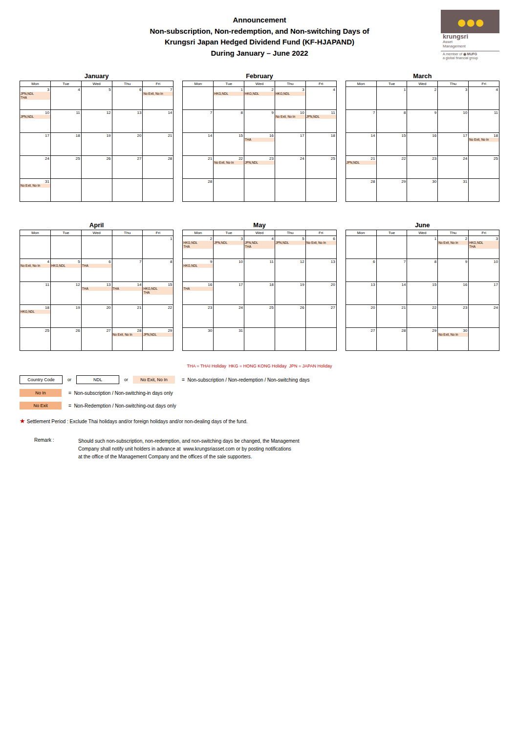Announcement
Non-subscription, Non-redemption, and Non-switching Days of
Krungsri Japan Hedged Dividend Fund (KF-HJAPAND)
During January – June 2022
●●●
krungsri Asset
Management
A member of ◉ MUFG
a global financial group
January
| Mon | Tue | Wed | Thu | Fri |
| --- | --- | --- | --- | --- |
| 3 JPN,NDL THA | 4 | 5 | 6 | 7 No Exit, No In |
| 10 JPN,NDL | 11 | 12 | 13 | 14 |
| 17 | 18 | 19 | 20 | 21 |
| 24 | 25 | 26 | 27 | 28 |
| 31 No Exit, No In | | | | |
February
| Mon | Tue | Wed | Thu | Fri |
| --- | --- | --- | --- | --- |
| | 1 HKG,NDL | 2 HKG,NDL | 3 HKG,NDL | 4 |
| 7 | 8 | 9 | 10 No Exit, No In | 11 JPN,NDL |
| 14 | 15 | 16 THA | 17 | 18 |
| 21 | 22 No Exit, No In | 23 JPN,NDL | 24 | 25 |
| 28 | | | | |
March
| Mon | Tue | Wed | Thu | Fri |
| --- | --- | --- | --- | --- |
| | 1 | 2 | 3 | 4 |
| 7 | 8 | 9 | 10 | 11 |
| 14 | 15 | 16 | 17 | 18 No Exit, No In |
| 21 JPN,NDL | 22 | 23 | 24 | 25 |
| 28 | 29 | 30 | 31 | |
April
| Mon | Tue | Wed | Thu | Fri |
| --- | --- | --- | --- | --- |
| | | | | 1 |
| 4 No Exit, No In | 5 HKG,NDL | 6 THA | 7 | 8 |
| 11 | 12 | 13 THA | 14 THA | 15 HKG,NDL THA |
| 18 HKG,NDL | 19 | 20 | 21 | 22 |
| 25 | 26 | 27 | 28 No Exit, No In | 29 JPN,NDL |
May
| Mon | Tue | Wed | Thu | Fri |
| --- | --- | --- | --- | --- |
| 2 HKG,NDL THA | 3 JPN,NDL | 4 JPN,NDL THA | 5 JPN,NDL | 6 No Exit, No In |
| 9 HKG,NDL | 10 | 11 | 12 | 13 |
| 16 THA | 17 | 18 | 19 | 20 |
| 23 | 24 | 25 | 26 | 27 |
| 30 | 31 | | | |
June
| Mon | Tue | Wed | Thu | Fri |
| --- | --- | --- | --- | --- |
| | | 1 | 2 No Exit, No In | 3 HKG,NDL THA |
| 6 | 7 | 8 | 9 | 10 |
| 13 | 14 | 15 | 16 | 17 |
| 20 | 21 | 22 | 23 | 24 |
| 27 | 28 | 29 | 30 No Exit, No In | |
THA = THAI Holiday HKG = HONG KONG Holiday JPN = JAPAN Holiday
Country Code
or
NDL
or
No Exit, No In
= Non-subscription / Non-redemption / Non-switching days
No In
= Non-subscription / Non-switching-in days only
No Exit
= Non-Redemption / Non-switching-out days only
★ Settlement Period : Exclude Thai holidays and/or foreign holidays and/or non-dealing days of the fund.
Remark :
Should such non-subscription, non-redemption, and non-switching days be changed, the Management
Company shall notify unit holders in advance at www.krungsriasset.com or by posting notifications
at the office of the Management Company and the offices of the sale supporters.